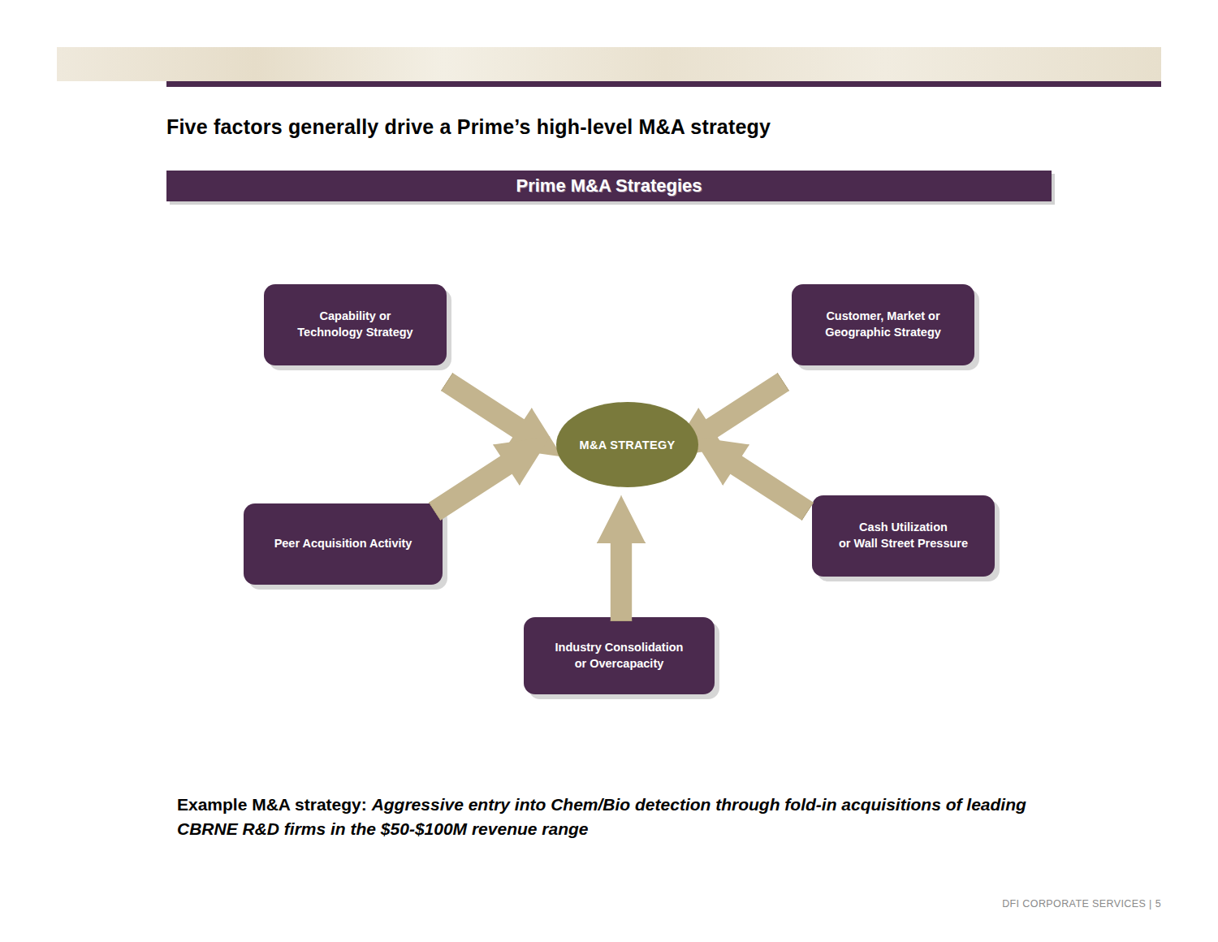Five factors generally drive a Prime’s high-level M&A strategy
Prime M&A Strategies
Capability or
Technology Strategy
Customer, Market or
Geographic Strategy
Peer Acquisition Activity
Cash Utilization
or Wall Street Pressure
Industry Consolidation
or Overcapacity
M&A STRATEGY
Example M&A strategy: Aggressive entry into Chem/Bio detection through fold-in acquisitions of leading CBRNE R&D firms in the $50-$100M revenue range
DFI CORPORATE SERVICES | 5